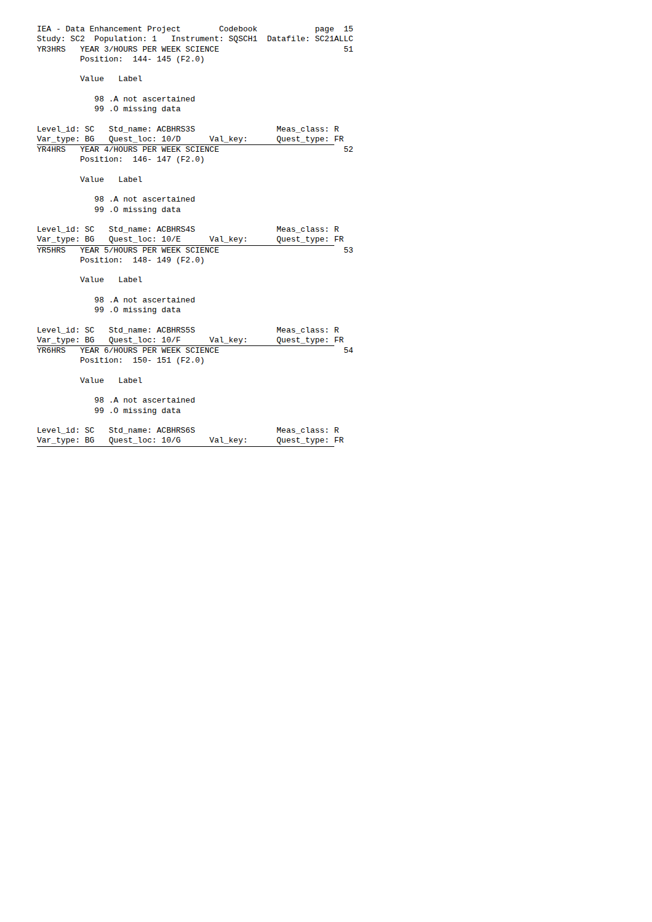IEA - Data Enhancement Project        Codebook            page  15
Study: SC2  Population: 1   Instrument: SQSCH1  Datafile: SC21ALLC
YR3HRS   YEAR 3/HOURS PER WEEK SCIENCE                          51
         Position:  144- 145 (F2.0)

         Value   Label

            98 .A not ascertained
            99 .O missing data

Level_id: SC   Std_name: ACBHRS3S                 Meas_class: R
Var_type: BG   Quest_loc: 10/D      Val_key:      Quest_type: FR
YR4HRS   YEAR 4/HOURS PER WEEK SCIENCE                          52
         Position:  146- 147 (F2.0)

         Value   Label

            98 .A not ascertained
            99 .O missing data

Level_id: SC   Std_name: ACBHRS4S                 Meas_class: R
Var_type: BG   Quest_loc: 10/E      Val_key:      Quest_type: FR
YR5HRS   YEAR 5/HOURS PER WEEK SCIENCE                          53
         Position:  148- 149 (F2.0)

         Value   Label

            98 .A not ascertained
            99 .O missing data

Level_id: SC   Std_name: ACBHRS5S                 Meas_class: R
Var_type: BG   Quest_loc: 10/F      Val_key:      Quest_type: FR
YR6HRS   YEAR 6/HOURS PER WEEK SCIENCE                          54
         Position:  150- 151 (F2.0)

         Value   Label

            98 .A not ascertained
            99 .O missing data

Level_id: SC   Std_name: ACBHRS6S                 Meas_class: R
Var_type: BG   Quest_loc: 10/G      Val_key:      Quest_type: FR